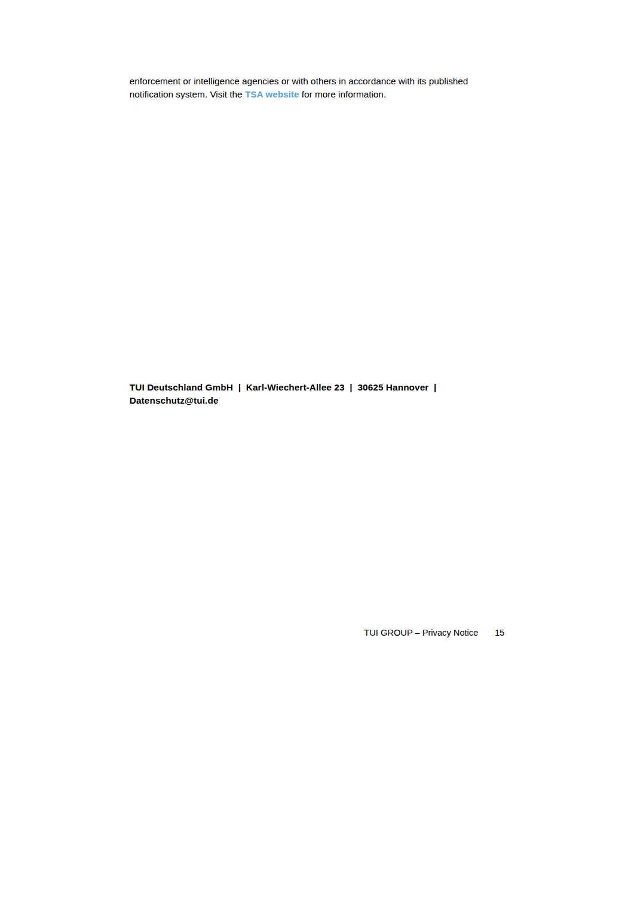enforcement or intelligence agencies or with others in accordance with its published notification system. Visit the TSA website for more information.
TUI Deutschland GmbH | Karl-Wiechert-Allee 23 | 30625 Hannover | Datenschutz@tui.de
TUI GROUP – Privacy Notice 15